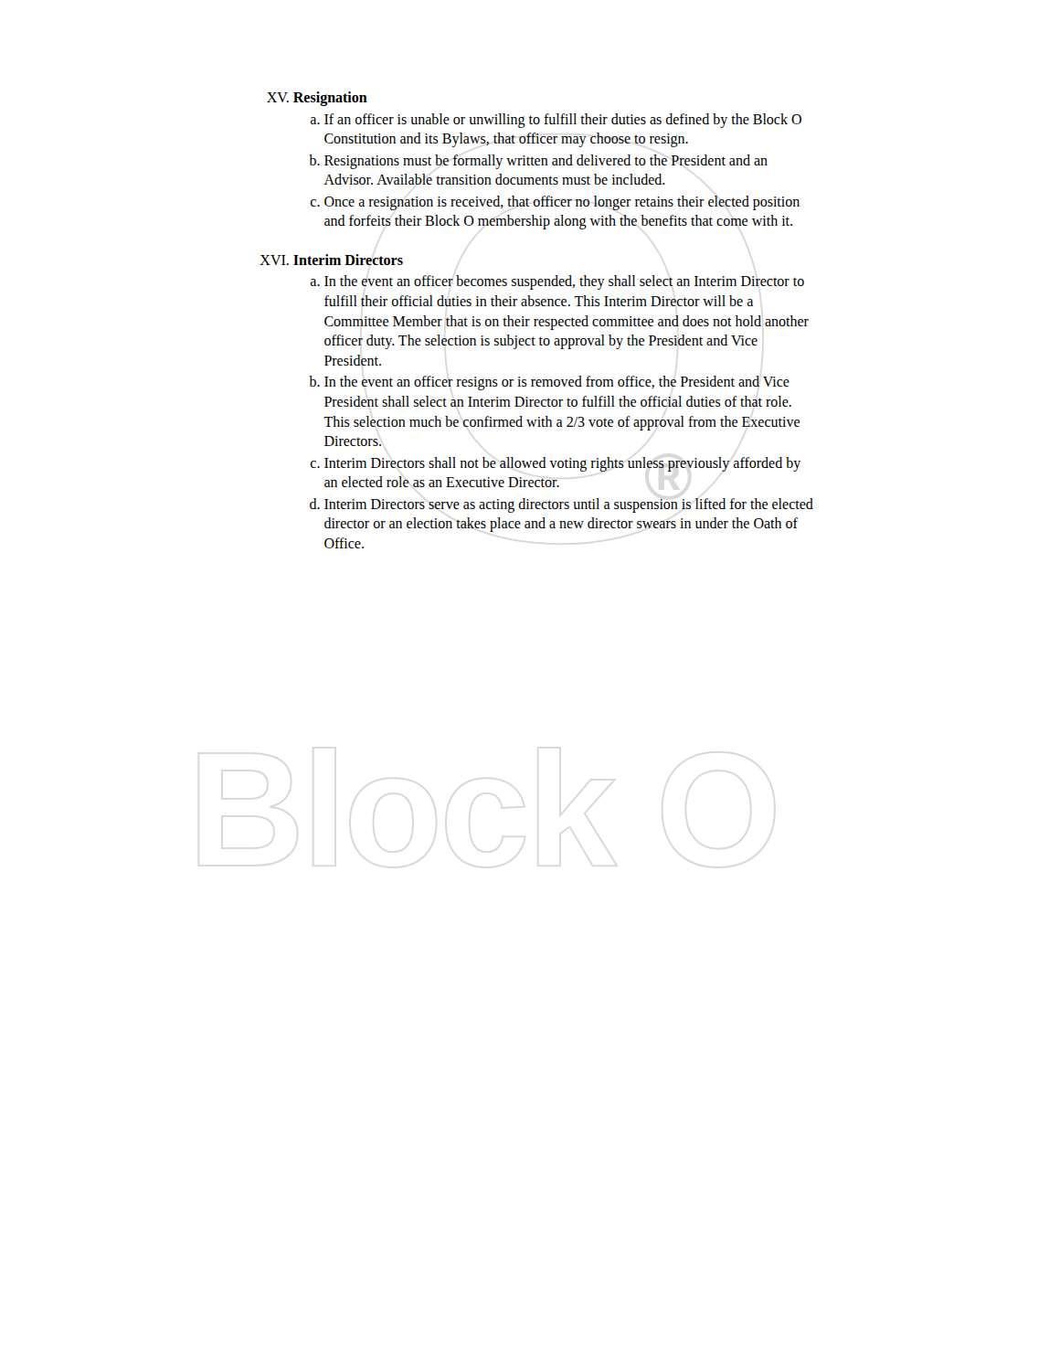O
®
Block O
Resignation
If an officer is unable or unwilling to fulfill their duties as defined by the Block O Constitution and its Bylaws, that officer may choose to resign.
Resignations must be formally written and delivered to the President and an Advisor. Available transition documents must be included.
Once a resignation is received, that officer no longer retains their elected position and forfeits their Block O membership along with the benefits that come with it.
Interim Directors
In the event an officer becomes suspended, they shall select an Interim Director to fulfill their official duties in their absence. This Interim Director will be a Committee Member that is on their respected committee and does not hold another officer duty. The selection is subject to approval by the President and Vice President.
In the event an officer resigns or is removed from office, the President and Vice President shall select an Interim Director to fulfill the official duties of that role. This selection much be confirmed with a 2/3 vote of approval from the Executive Directors.
Interim Directors shall not be allowed voting rights unless previously afforded by an elected role as an Executive Director.
Interim Directors serve as acting directors until a suspension is lifted for the elected director or an election takes place and a new director swears in under the Oath of Office.